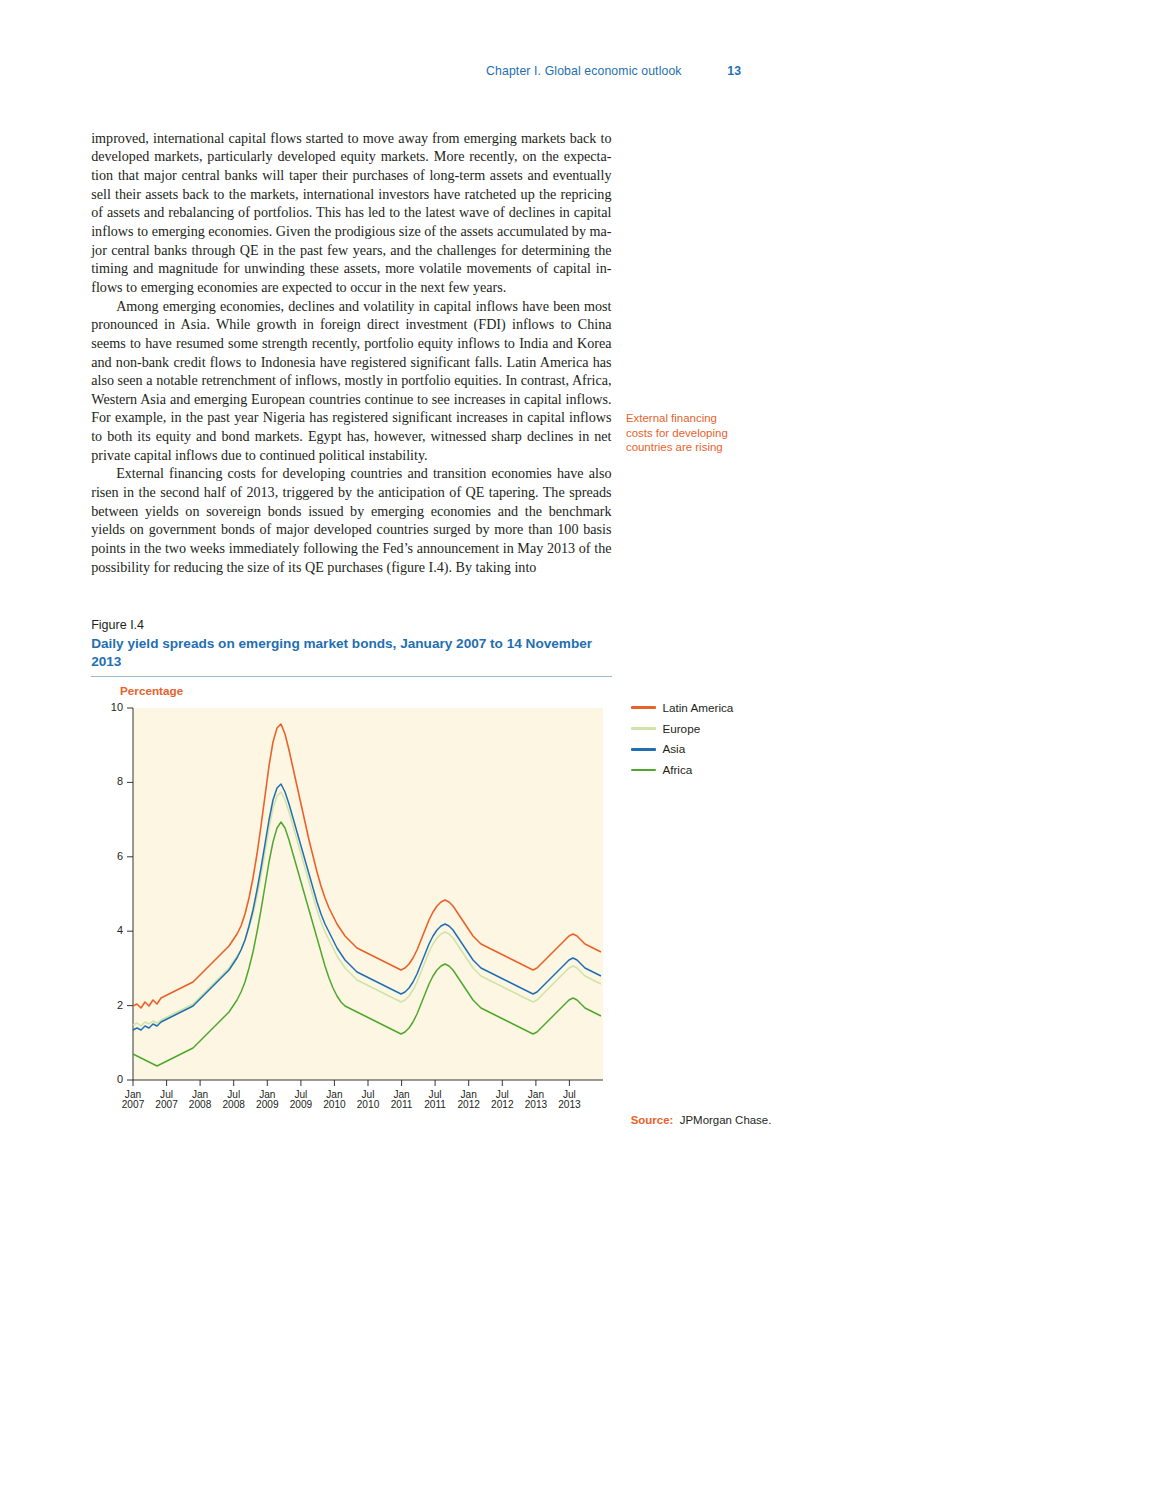Chapter I. Global economic outlook 13
improved, international capital flows started to move away from emerging markets back to developed markets, particularly developed equity markets. More recently, on the expectation that major central banks will taper their purchases of long-term assets and eventually sell their assets back to the markets, international investors have ratcheted up the repricing of assets and rebalancing of portfolios. This has led to the latest wave of declines in capital inflows to emerging economies. Given the prodigious size of the assets accumulated by major central banks through QE in the past few years, and the challenges for determining the timing and magnitude for unwinding these assets, more volatile movements of capital inflows to emerging economies are expected to occur in the next few years.
Among emerging economies, declines and volatility in capital inflows have been most pronounced in Asia. While growth in foreign direct investment (FDI) inflows to China seems to have resumed some strength recently, portfolio equity inflows to India and Korea and non-bank credit flows to Indonesia have registered significant falls. Latin America has also seen a notable retrenchment of inflows, mostly in portfolio equities. In contrast, Africa, Western Asia and emerging European countries continue to see increases in capital inflows. For example, in the past year Nigeria has registered significant increases in capital inflows to both its equity and bond markets. Egypt has, however, witnessed sharp declines in net private capital inflows due to continued political instability.
External financing costs for developing countries and transition economies have also risen in the second half of 2013, triggered by the anticipation of QE tapering. The spreads between yields on sovereign bonds issued by emerging economies and the benchmark yields on government bonds of major developed countries surged by more than 100 basis points in the two weeks immediately following the Fed’s announcement in May 2013 of the possibility for reducing the size of its QE purchases (figure I.4). By taking into
External financing costs for developing countries are rising
Figure I.4
Daily yield spreads on emerging market bonds, January 2007 to 14 November 2013
Percentage
Latin America
Europe
Asia
Africa
Source: JPMorgan Chase.
0 2 4 6 8 10 Jan2007 Jul2007 Jan2008 Jul2008 Jan2009 Jul2009 Jan2010 Jul2010 Jan2011 Jul2011 Jan2012 Jul2012 Jan2013 Jul2013